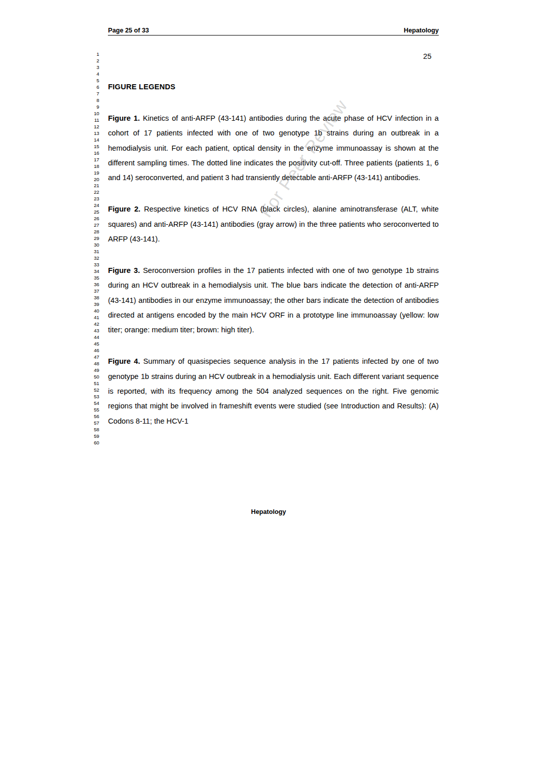Page 25 of 33 Hepatology
25
12345678910 11121314151617181920 21222324252627282930 31323334353637383940 41424344454647484950 51525354555657585960
For Peer Review
FIGURE LEGENDS
Figure 1. Kinetics of anti-ARFP (43-141) antibodies during the acute phase of HCV infection in a cohort of 17 patients infected with one of two genotype 1b strains during an outbreak in a hemodialysis unit. For each patient, optical density in the enzyme immunoassay is shown at the different sampling times. The dotted line indicates the positivity cut-off. Three patients (patients 1, 6 and 14) seroconverted, and patient 3 had transiently detectable anti-ARFP (43-141) antibodies.
Figure 2. Respective kinetics of HCV RNA (black circles), alanine aminotransferase (ALT, white squares) and anti-ARFP (43-141) antibodies (gray arrow) in the three patients who seroconverted to ARFP (43-141).
Figure 3. Seroconversion profiles in the 17 patients infected with one of two genotype 1b strains during an HCV outbreak in a hemodialysis unit. The blue bars indicate the detection of anti-ARFP (43-141) antibodies in our enzyme immunoassay; the other bars indicate the detection of antibodies directed at antigens encoded by the main HCV ORF in a prototype line immunoassay (yellow: low titer; orange: medium titer; brown: high titer).
Figure 4. Summary of quasispecies sequence analysis in the 17 patients infected by one of two genotype 1b strains during an HCV outbreak in a hemodialysis unit. Each different variant sequence is reported, with its frequency among the 504 analyzed sequences on the right. Five genomic regions that might be involved in frameshift events were studied (see Introduction and Results): (A) Codons 8-11; the HCV-1
Hepatology